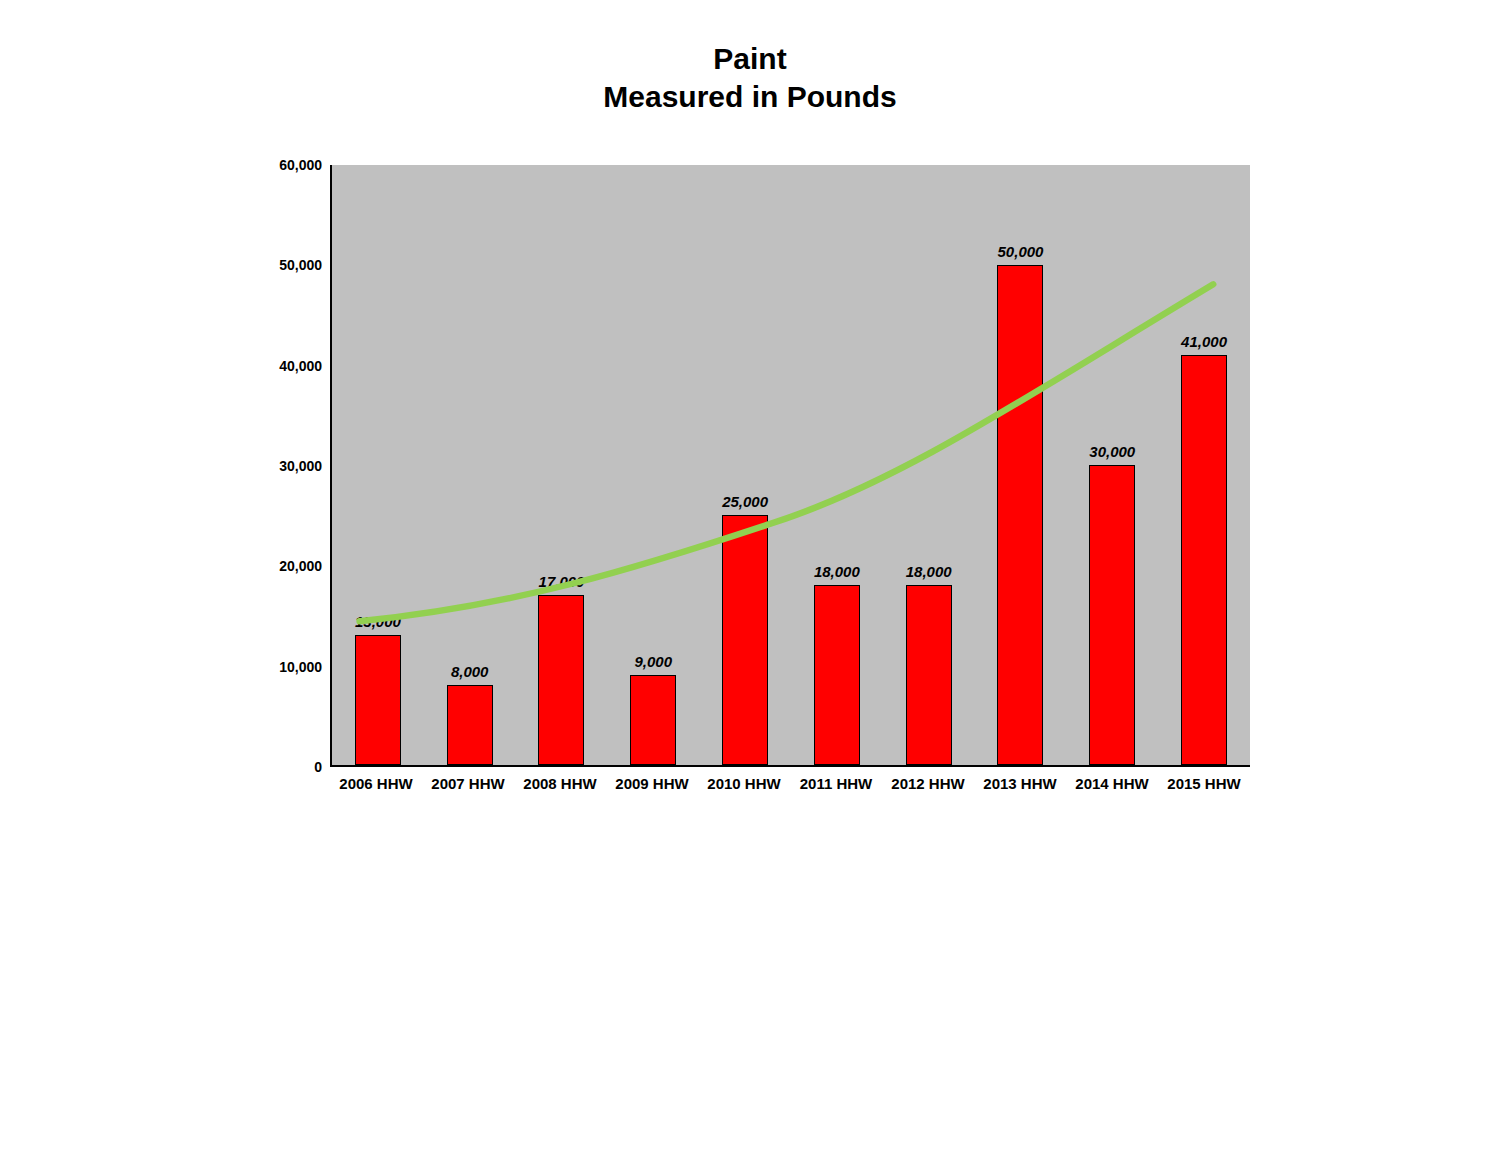Paint
Measured in Pounds
60,000 50,000 40,000 30,000 20,000 10,000 0
13,000
8,000
17,000
9,000
25,000
18,000
18,000
50,000
30,000
41,000
2006 HHW
2007 HHW
2008 HHW
2009 HHW
2010 HHW
2011 HHW
2012 HHW
2013 HHW
2014 HHW
2015 HHW